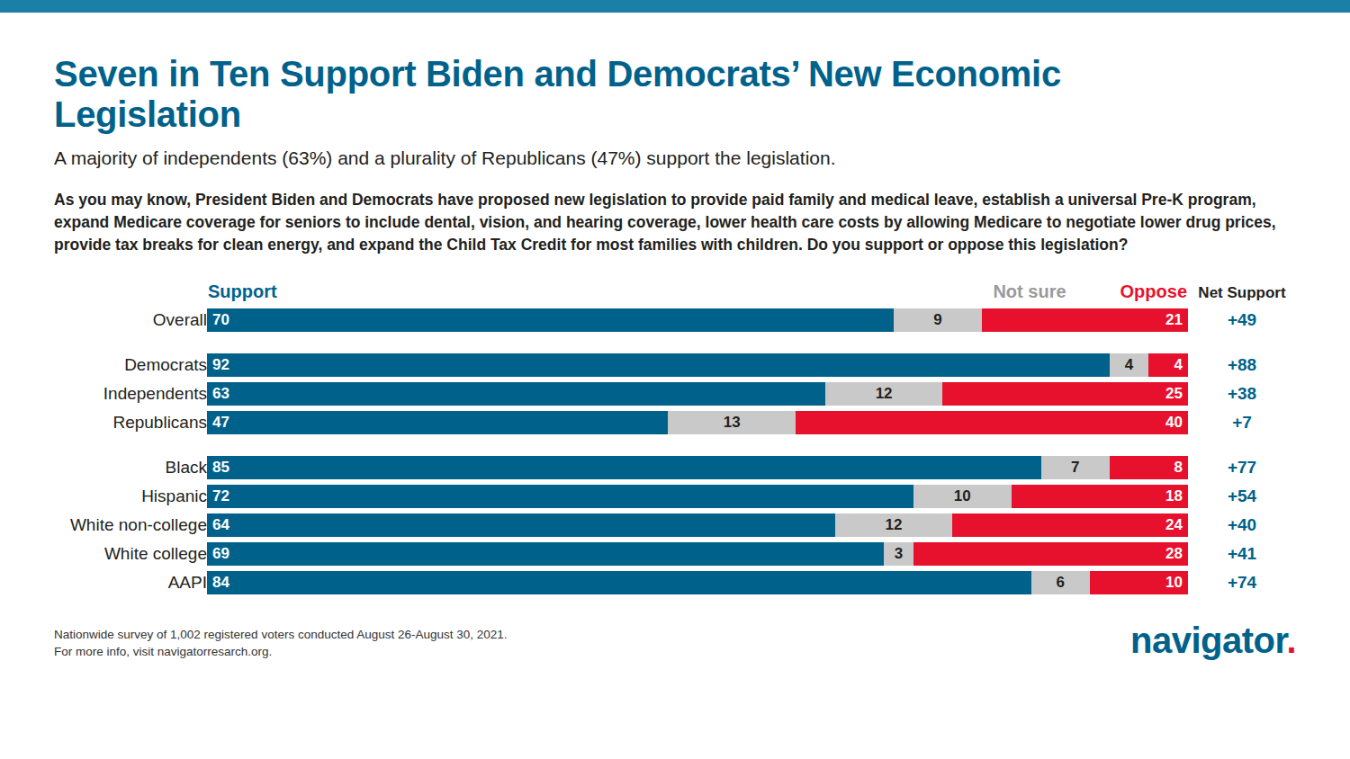Seven in Ten Support Biden and Democrats’ New Economic Legislation
A majority of independents (63%) and a plurality of Republicans (47%) support the legislation.
As you may know, President Biden and Democrats have proposed new legislation to provide paid family and medical leave, establish a universal Pre-K program, expand Medicare coverage for seniors to include dental, vision, and hearing coverage, lower health care costs by allowing Medicare to negotiate lower drug prices, provide tax breaks for clean energy, and expand the Child Tax Credit for most families with children. Do you support or oppose this legislation?
| | Support Not sure Oppose | Net Support |
| Overall | 70 9 21 | +49 |
| Democrats | 92 4 4 | +88 |
| Independents | 63 12 25 | +38 |
| Republicans | 47 13 40 | +7 |
| Black | 85 7 8 | +77 |
| Hispanic | 72 10 18 | +54 |
| White non-college | 64 12 24 | +40 |
| White college | 69 3 28 | +41 |
| AAPI | 84 6 10 | +74 |
Nationwide survey of 1,002 registered voters conducted August 26-August 30, 2021.
For more info, visit navigatorresarch.org.
navigator.